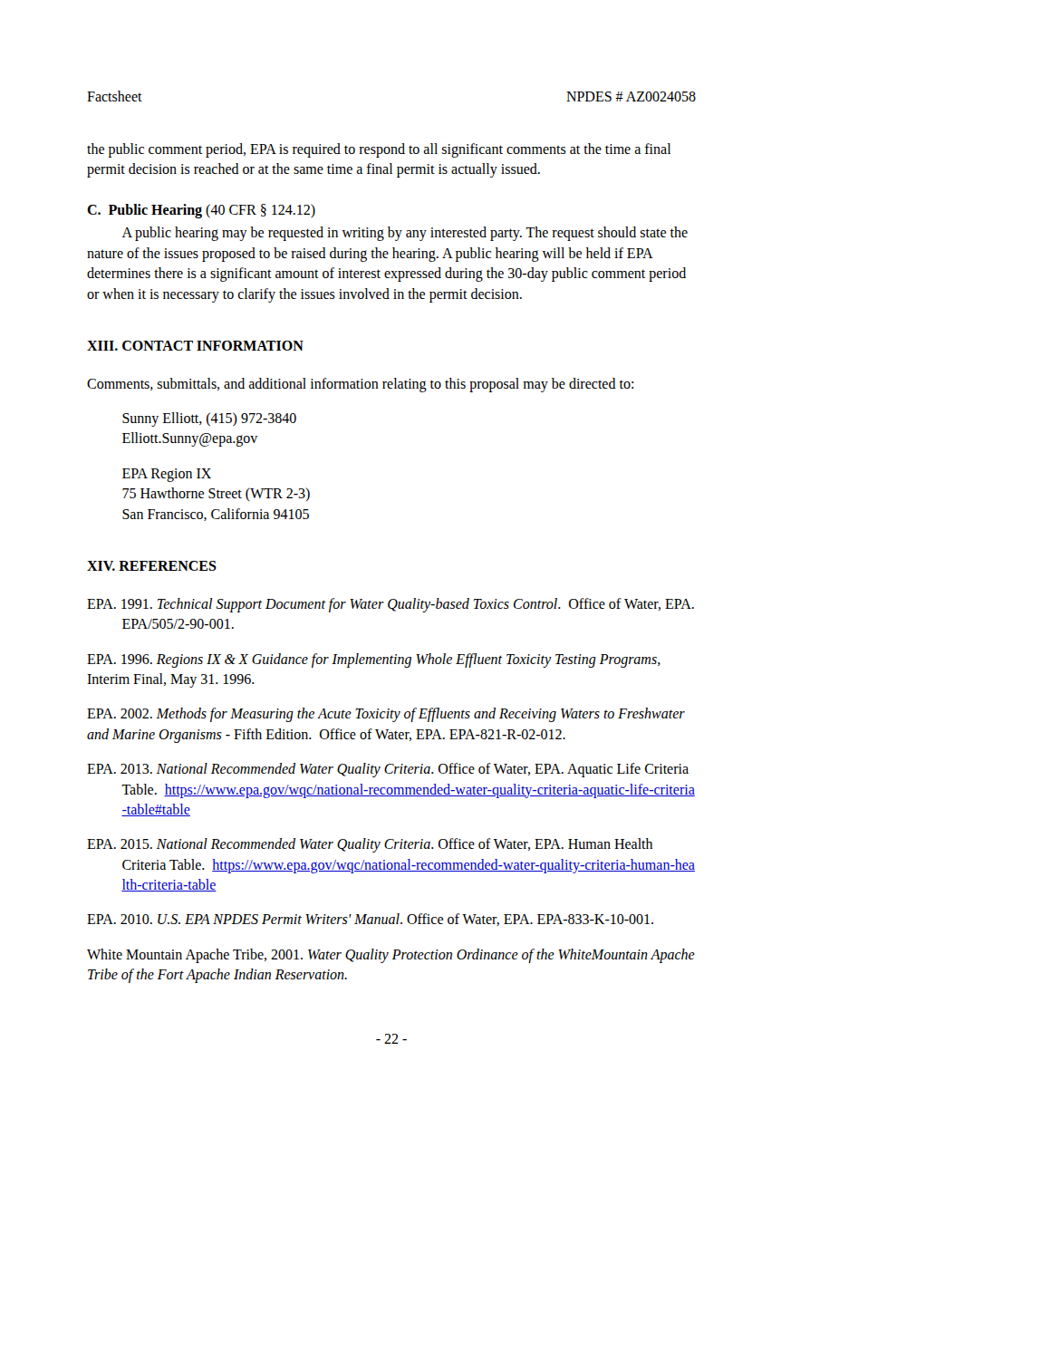Factsheet
NPDES # AZ0024058
the public comment period, EPA is required to respond to all significant comments at the time a final permit decision is reached or at the same time a final permit is actually issued.
C. Public Hearing (40 CFR § 124.12)
A public hearing may be requested in writing by any interested party. The request should state the nature of the issues proposed to be raised during the hearing. A public hearing will be held if EPA determines there is a significant amount of interest expressed during the 30-day public comment period or when it is necessary to clarify the issues involved in the permit decision.
XIII. CONTACT INFORMATION
Comments, submittals, and additional information relating to this proposal may be directed to:
Sunny Elliott, (415) 972-3840
Elliott.Sunny@epa.gov
EPA Region IX
75 Hawthorne Street (WTR 2-3)
San Francisco, California 94105
XIV. REFERENCES
EPA. 1991. Technical Support Document for Water Quality-based Toxics Control. Office of Water, EPA. EPA/505/2-90-001.
EPA. 1996. Regions IX & X Guidance for Implementing Whole Effluent Toxicity Testing Programs, Interim Final, May 31. 1996.
EPA. 2002. Methods for Measuring the Acute Toxicity of Effluents and Receiving Waters to Freshwater and Marine Organisms - Fifth Edition. Office of Water, EPA. EPA-821-R-02-012.
EPA. 2013. National Recommended Water Quality Criteria. Office of Water, EPA. Aquatic Life Criteria Table. https://www.epa.gov/wqc/national-recommended-water-quality-criteria-aquatic-life-criteria-table#table
EPA. 2015. National Recommended Water Quality Criteria. Office of Water, EPA. Human Health Criteria Table. https://www.epa.gov/wqc/national-recommended-water-quality-criteria-human-health-criteria-table
EPA. 2010. U.S. EPA NPDES Permit Writers' Manual. Office of Water, EPA. EPA-833-K-10-001.
White Mountain Apache Tribe, 2001. Water Quality Protection Ordinance of the WhiteMountain Apache Tribe of the Fort Apache Indian Reservation.
- 22 -